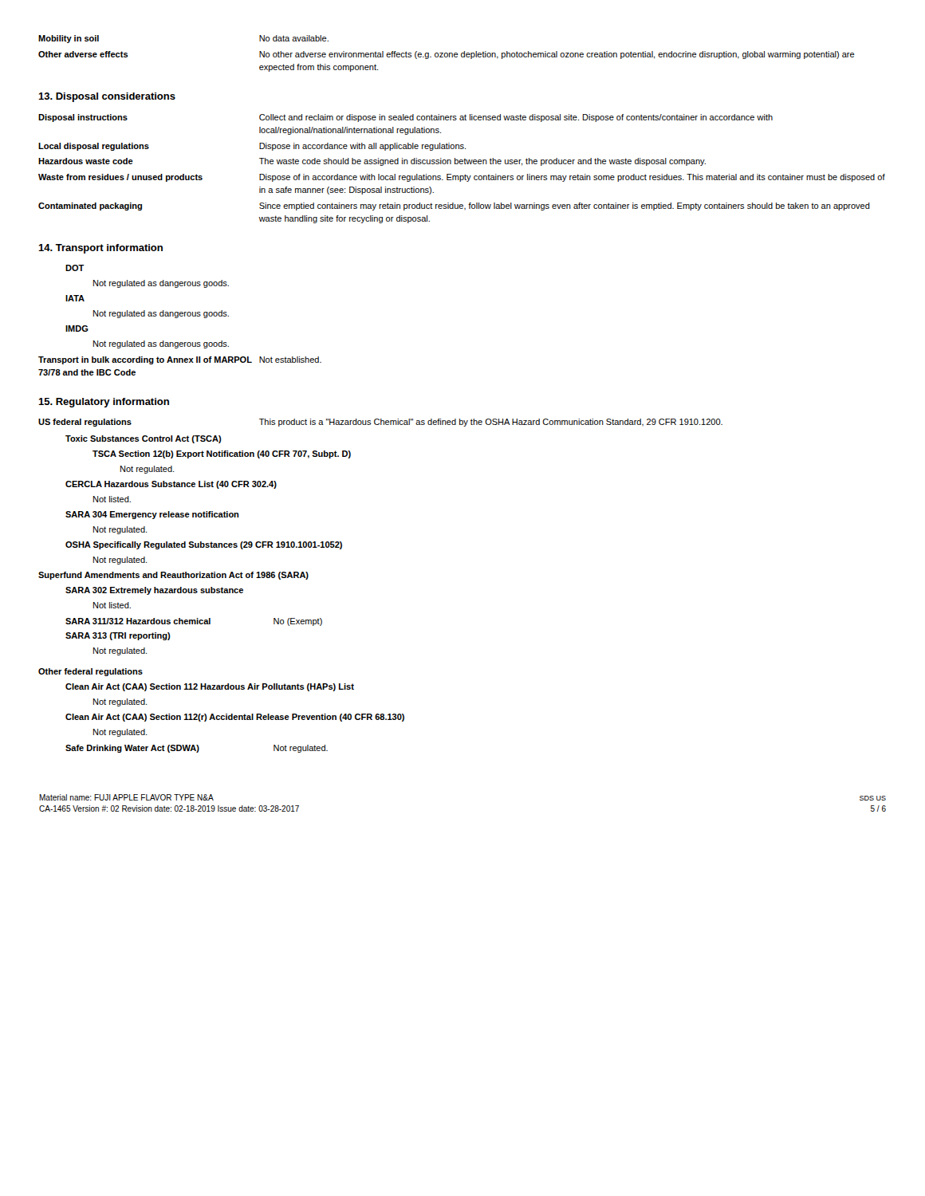| Mobility in soil | No data available. |
| Other adverse effects | No other adverse environmental effects (e.g. ozone depletion, photochemical ozone creation potential, endocrine disruption, global warming potential) are expected from this component. |
13. Disposal considerations
| Disposal instructions | Collect and reclaim or dispose in sealed containers at licensed waste disposal site. Dispose of contents/container in accordance with local/regional/national/international regulations. |
| Local disposal regulations | Dispose in accordance with all applicable regulations. |
| Hazardous waste code | The waste code should be assigned in discussion between the user, the producer and the waste disposal company. |
| Waste from residues / unused products | Dispose of in accordance with local regulations. Empty containers or liners may retain some product residues. This material and its container must be disposed of in a safe manner (see: Disposal instructions). |
| Contaminated packaging | Since emptied containers may retain product residue, follow label warnings even after container is emptied. Empty containers should be taken to an approved waste handling site for recycling or disposal. |
14. Transport information
DOT
Not regulated as dangerous goods.
IATA
Not regulated as dangerous goods.
IMDG
Not regulated as dangerous goods.
| Transport in bulk according to Annex II of MARPOL 73/78 and the IBC Code | Not established. |
15. Regulatory information
| US federal regulations | This product is a "Hazardous Chemical" as defined by the OSHA Hazard Communication Standard, 29 CFR 1910.1200. |
Toxic Substances Control Act (TSCA)
TSCA Section 12(b) Export Notification (40 CFR 707, Subpt. D)
Not regulated.
CERCLA Hazardous Substance List (40 CFR 302.4)
Not listed.
SARA 304 Emergency release notification
Not regulated.
OSHA Specifically Regulated Substances (29 CFR 1910.1001-1052)
Not regulated.
Superfund Amendments and Reauthorization Act of 1986 (SARA)
SARA 302 Extremely hazardous substance
Not listed.
| SARA 311/312 Hazardous chemical | No (Exempt) |
SARA 313 (TRI reporting)
Not regulated.
Other federal regulations
Clean Air Act (CAA) Section 112 Hazardous Air Pollutants (HAPs) List
Not regulated.
Clean Air Act (CAA) Section 112(r) Accidental Release Prevention (40 CFR 68.130)
Not regulated.
| Safe Drinking Water Act (SDWA) | Not regulated. |
| Material name: FUJI APPLE FLAVOR TYPE N&A CA-1465 Version #: 02 Revision date: 02-18-2019 Issue date: 03-28-2017 | SDS US 5 / 6 |